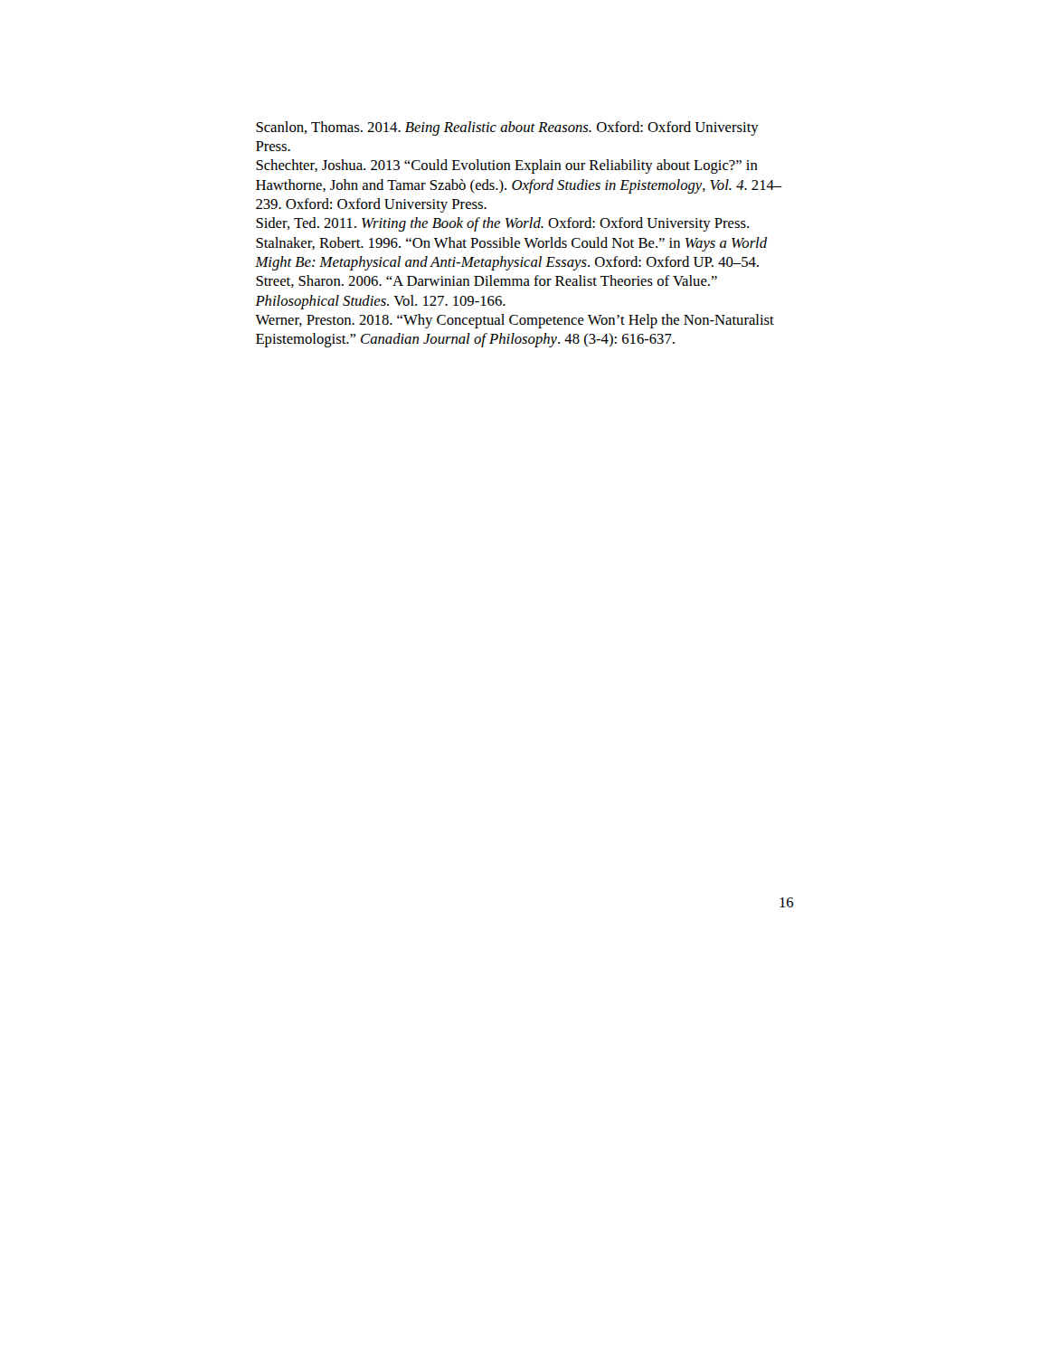Scanlon, Thomas. 2014. Being Realistic about Reasons. Oxford: Oxford University Press.
Schechter, Joshua. 2013 “Could Evolution Explain our Reliability about Logic?” in Hawthorne, John and Tamar Szabò (eds.). Oxford Studies in Epistemology, Vol. 4. 214–239. Oxford: Oxford University Press.
Sider, Ted. 2011. Writing the Book of the World. Oxford: Oxford University Press.
Stalnaker, Robert. 1996. “On What Possible Worlds Could Not Be.” in Ways a World Might Be: Metaphysical and Anti-Metaphysical Essays. Oxford: Oxford UP. 40–54.
Street, Sharon. 2006. “A Darwinian Dilemma for Realist Theories of Value.” Philosophical Studies. Vol. 127. 109-166.
Werner, Preston. 2018. “Why Conceptual Competence Won’t Help the Non-Naturalist Epistemologist.” Canadian Journal of Philosophy. 48 (3-4): 616-637.
16